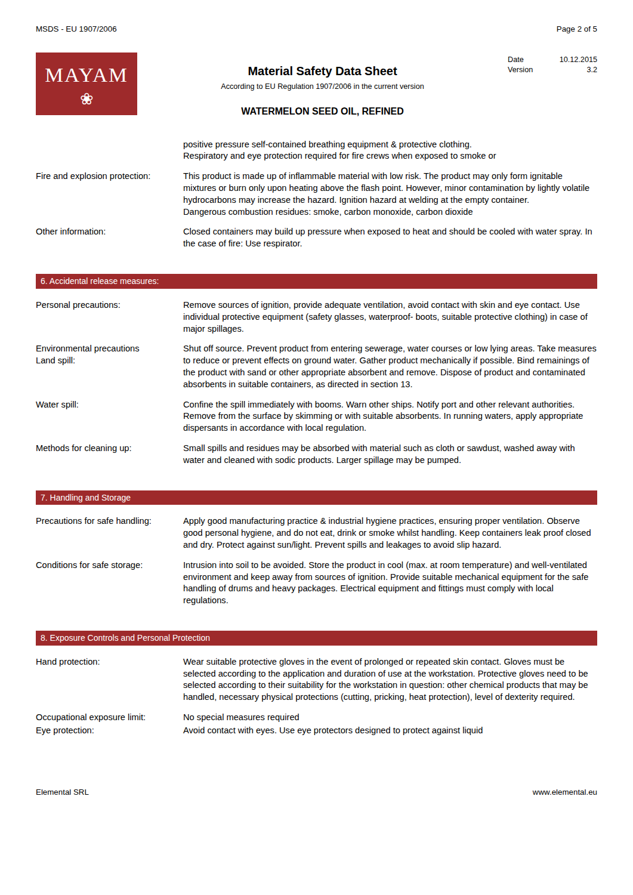MSDS - EU 1907/2006
Page 2 of 5
MAYAM
❀
Material Safety Data Sheet
According to EU Regulation 1907/2006 in the current version
WATERMELON SEED OIL, REFINED
Date 10.12.2015
Version 3.2
| | positive pressure self-contained breathing equipment & protective clothing. Respiratory and eye protection required for fire crews when exposed to smoke or |
| Fire and explosion protection: | This product is made up of inflammable material with low risk. The product may only form ignitable mixtures or burn only upon heating above the flash point. However, minor contamination by lightly volatile hydrocarbons may increase the hazard. Ignition hazard at welding at the empty container. Dangerous combustion residues: smoke, carbon monoxide, carbon dioxide |
| Other information: | Closed containers may build up pressure when exposed to heat and should be cooled with water spray. In the case of fire: Use respirator. |
6. Accidental release measures:
| Personal precautions: | Remove sources of ignition, provide adequate ventilation, avoid contact with skin and eye contact. Use individual protective equipment (safety glasses, waterproof- boots, suitable protective clothing) in case of major spillages. |
| Environmental precautions Land spill: | Shut off source. Prevent product from entering sewerage, water courses or low lying areas. Take measures to reduce or prevent effects on ground water. Gather product mechanically if possible. Bind remainings of the product with sand or other appropriate absorbent and remove. Dispose of product and contaminated absorbents in suitable containers, as directed in section 13. |
| Water spill: | Confine the spill immediately with booms. Warn other ships. Notify port and other relevant authorities. Remove from the surface by skimming or with suitable absorbents. In running waters, apply appropriate dispersants in accordance with local regulation. |
| Methods for cleaning up: | Small spills and residues may be absorbed with material such as cloth or sawdust, washed away with water and cleaned with sodic products. Larger spillage may be pumped. |
7. Handling and Storage
| Precautions for safe handling: | Apply good manufacturing practice & industrial hygiene practices, ensuring proper ventilation. Observe good personal hygiene, and do not eat, drink or smoke whilst handling. Keep containers leak proof closed and dry. Protect against sun/light. Prevent spills and leakages to avoid slip hazard. |
| Conditions for safe storage: | Intrusion into soil to be avoided. Store the product in cool (max. at room temperature) and well-ventilated environment and keep away from sources of ignition. Provide suitable mechanical equipment for the safe handling of drums and heavy packages. Electrical equipment and fittings must comply with local regulations. |
8. Exposure Controls and Personal Protection
| Hand protection: | Wear suitable protective gloves in the event of prolonged or repeated skin contact. Gloves must be selected according to the application and duration of use at the workstation. Protective gloves need to be selected according to their suitability for the workstation in question: other chemical products that may be handled, necessary physical protections (cutting, pricking, heat protection), level of dexterity required. |
| Occupational exposure limit: | No special measures required |
| Eye protection: | Avoid contact with eyes. Use eye protectors designed to protect against liquid |
Elemental SRL
www.elemental.eu